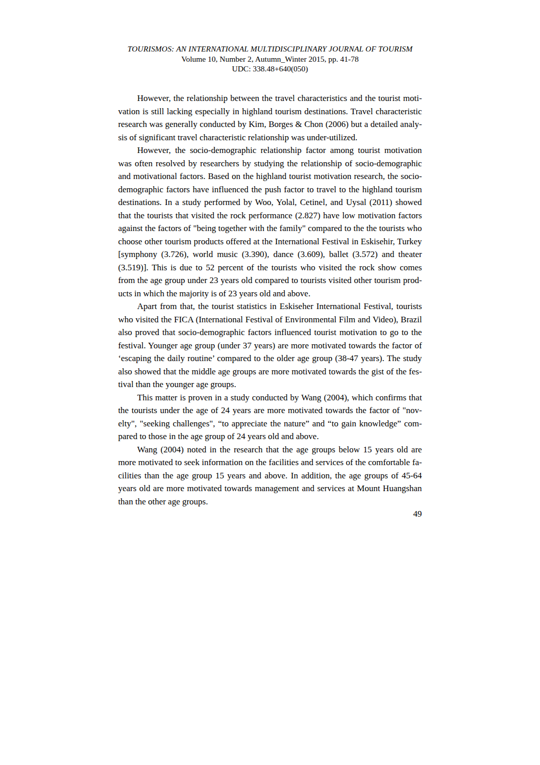TOURISMOS: AN INTERNATIONAL MULTIDISCIPLINARY JOURNAL OF TOURISM
Volume 10, Number 2, Autumn_Winter 2015, pp. 41-78
UDC: 338.48+640(050)
However, the relationship between the travel characteristics and the tourist motivation is still lacking especially in highland tourism destinations. Travel characteristic research was generally conducted by Kim, Borges & Chon (2006) but a detailed analysis of significant travel characteristic relationship was under-utilized.
However, the socio-demographic relationship factor among tourist motivation was often resolved by researchers by studying the relationship of socio-demographic and motivational factors. Based on the highland tourist motivation research, the socio-demographic factors have influenced the push factor to travel to the highland tourism destinations. In a study performed by Woo, Yolal, Cetinel, and Uysal (2011) showed that the tourists that visited the rock performance (2.827) have low motivation factors against the factors of "being together with the family" compared to the the tourists who choose other tourism products offered at the International Festival in Eskisehir, Turkey [symphony (3.726), world music (3.390), dance (3.609), ballet (3.572) and theater (3.519)]. This is due to 52 percent of the tourists who visited the rock show comes from the age group under 23 years old compared to tourists visited other tourism products in which the majority is of 23 years old and above.
Apart from that, the tourist statistics in Eskiseher International Festival, tourists who visited the FICA (International Festival of Environmental Film and Video), Brazil also proved that socio-demographic factors influenced tourist motivation to go to the festival. Younger age group (under 37 years) are more motivated towards the factor of ‘escaping the daily routine’ compared to the older age group (38-47 years). The study also showed that the middle age groups are more motivated towards the gist of the festival than the younger age groups.
This matter is proven in a study conducted by Wang (2004), which confirms that the tourists under the age of 24 years are more motivated towards the factor of "novelty", "seeking challenges", “to appreciate the nature” and “to gain knowledge” compared to those in the age group of 24 years old and above.
Wang (2004) noted in the research that the age groups below 15 years old are more motivated to seek information on the facilities and services of the comfortable facilities than the age group 15 years and above. In addition, the age groups of 45-64 years old are more motivated towards management and services at Mount Huangshan than the other age groups.
49